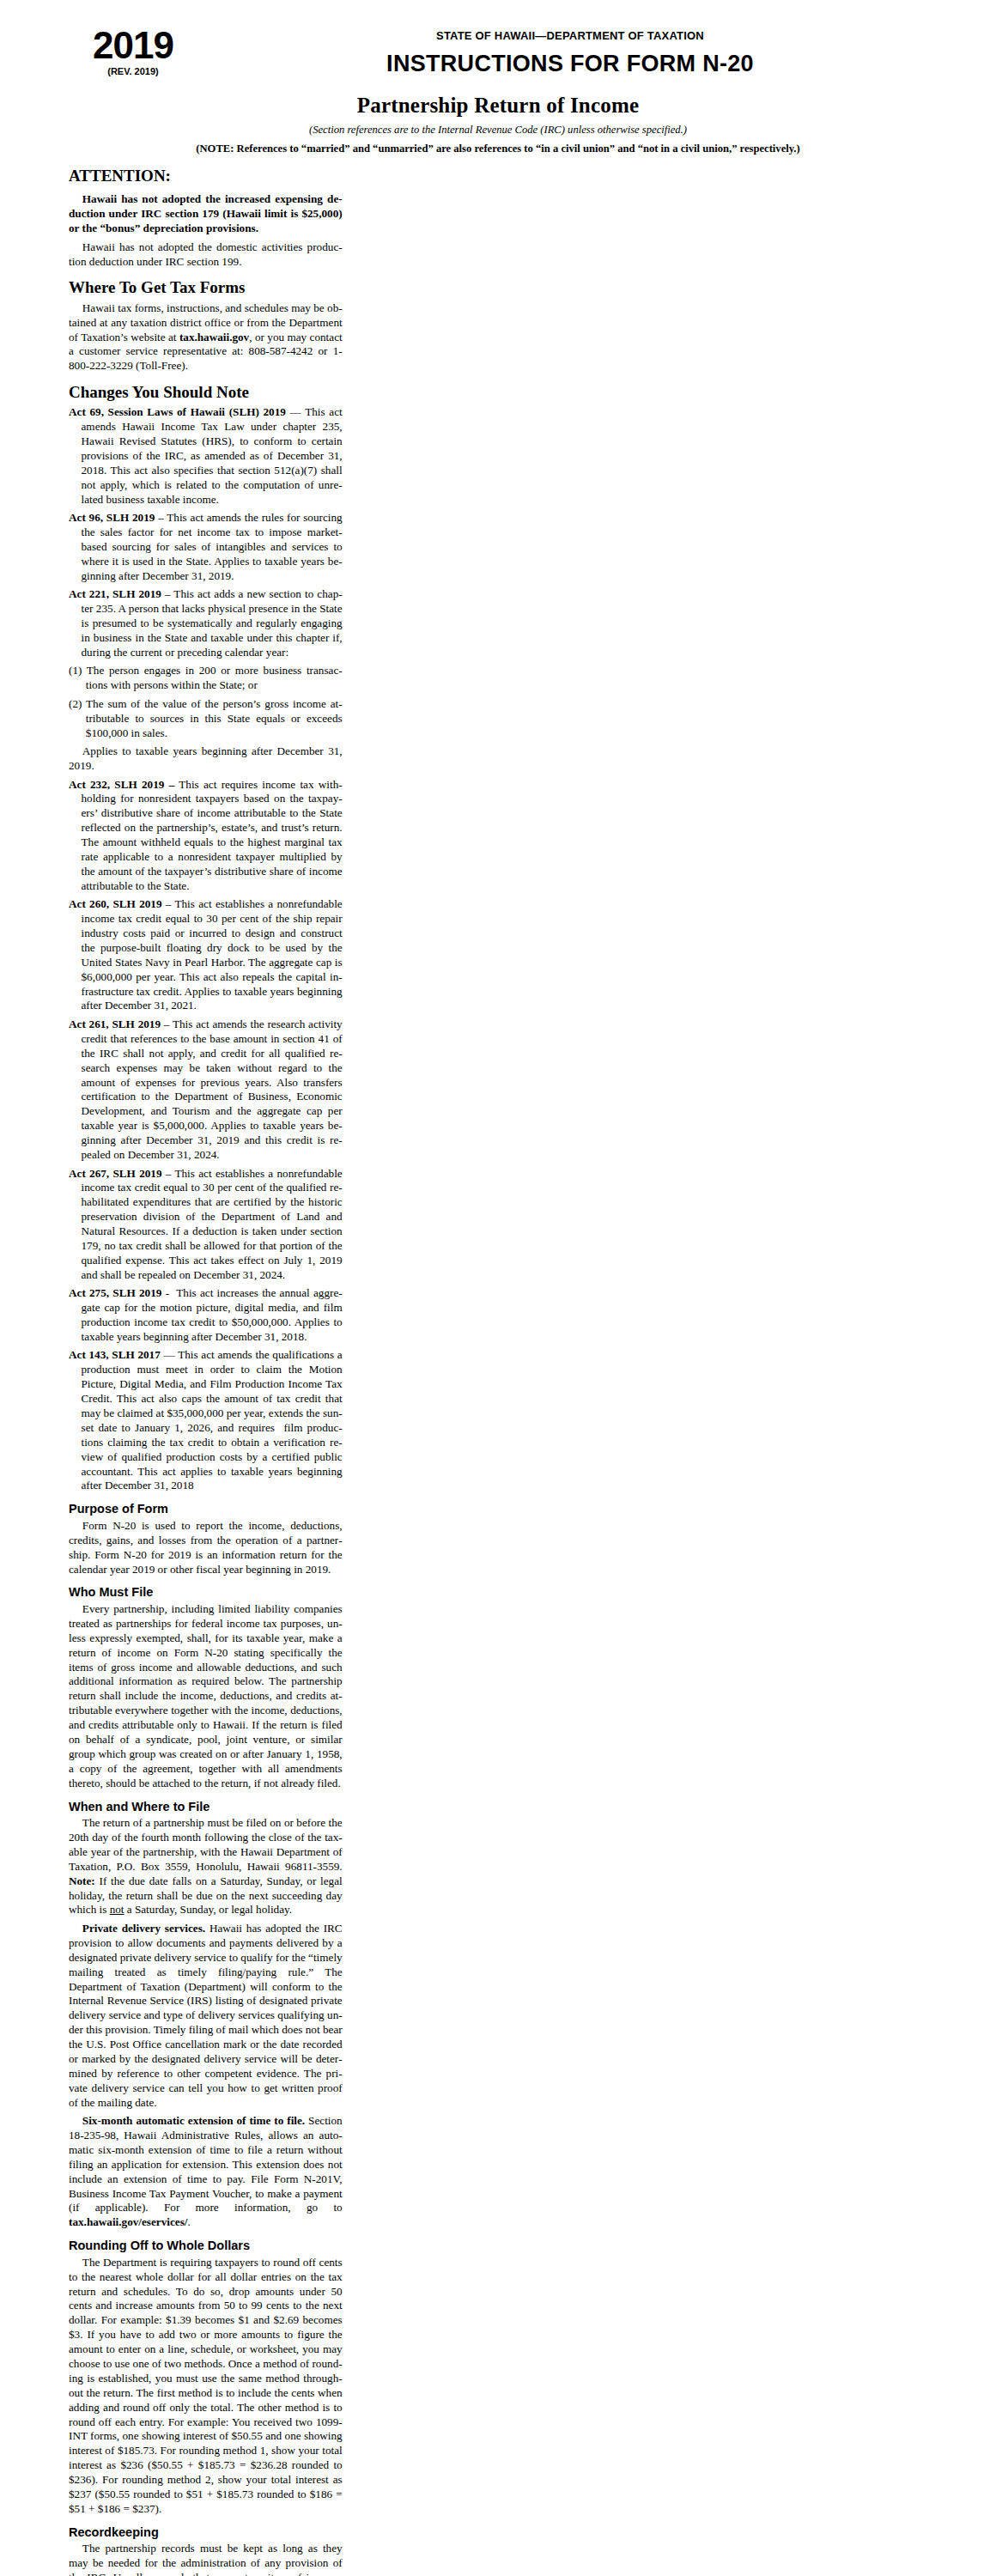2019
(REV. 2019)
STATE OF HAWAII—DEPARTMENT OF TAXATION
INSTRUCTIONS FOR FORM N-20
Partnership Return of Income
(Section references are to the Internal Revenue Code (IRC) unless otherwise specified.)
(NOTE: References to “married” and “unmarried” are also references to “in a civil union” and “not in a civil union,” respectively.)
ATTENTION:
Hawaii has not adopted the increased expensing deduction under IRC section 179 (Hawaii limit is $25,000) or the “bonus” depreciation provisions.
Hawaii has not adopted the domestic activities production deduction under IRC section 199.
Where To Get Tax Forms
Hawaii tax forms, instructions, and schedules may be obtained at any taxation district office or from the Department of Taxation’s website at tax.hawaii.gov, or you may contact a customer service representative at: 808-587-4242 or 1-800-222-3229 (Toll-Free).
Changes You Should Note
Act 69, Session Laws of Hawaii (SLH) 2019 — This act amends Hawaii Income Tax Law under chapter 235, Hawaii Revised Statutes (HRS), to conform to certain provisions of the IRC, as amended as of December 31, 2018. This act also specifies that section 512(a)(7) shall not apply, which is related to the computation of unrelated business taxable income.
Act 96, SLH 2019 – This act amends the rules for sourcing the sales factor for net income tax to impose market-based sourcing for sales of intangibles and services to where it is used in the State. Applies to taxable years beginning after December 31, 2019.
Act 221, SLH 2019 – This act adds a new section to chapter 235. A person that lacks physical presence in the State is presumed to be systematically and regularly engaging in business in the State and taxable under this chapter if, during the current or preceding calendar year:
(1) The person engages in 200 or more business transactions with persons within the State; or
(2) The sum of the value of the person’s gross income attributable to sources in this State equals or exceeds $100,000 in sales.
Applies to taxable years beginning after December 31, 2019.
Act 232, SLH 2019 – This act requires income tax withholding for nonresident taxpayers based on the taxpayers’ distributive share of income attributable to the State reflected on the partnership’s, estate’s, and trust’s return. The amount withheld equals to the highest marginal tax rate applicable to a nonresident taxpayer multiplied by the amount of the taxpayer’s distributive share of income attributable to the State.
Act 260, SLH 2019 – This act establishes a nonrefundable income tax credit equal to 30 per cent of the ship repair industry costs paid or incurred to design and construct the purpose-built floating dry dock to be used by the United States Navy in Pearl Harbor. The aggregate cap is $6,000,000 per year. This act also repeals the capital infrastructure tax credit. Applies to taxable years beginning after December 31, 2021.
Act 261, SLH 2019 – This act amends the research activity credit that references to the base amount in section 41 of the IRC shall not apply, and credit for all qualified research expenses may be taken without regard to the amount of expenses for previous years. Also transfers certification to the Department of Business, Economic Development, and Tourism and the aggregate cap per taxable year is $5,000,000. Applies to taxable years beginning after December 31, 2019 and this credit is repealed on December 31, 2024.
Act 267, SLH 2019 – This act establishes a nonrefundable income tax credit equal to 30 per cent of the qualified rehabilitated expenditures that are certified by the historic preservation division of the Department of Land and Natural Resources. If a deduction is taken under section 179, no tax credit shall be allowed for that portion of the qualified expense. This act takes effect on July 1, 2019 and shall be repealed on December 31, 2024.
Act 275, SLH 2019 - This act increases the annual aggregate cap for the motion picture, digital media, and film production income tax credit to $50,000,000. Applies to taxable years beginning after December 31, 2018.
Act 143, SLH 2017 — This act amends the qualifications a production must meet in order to claim the Motion Picture, Digital Media, and Film Production Income Tax Credit. This act also caps the amount of tax credit that may be claimed at $35,000,000 per year, extends the sunset date to January 1, 2026, and requires film productions claiming the tax credit to obtain a verification review of qualified production costs by a certified public accountant. This act applies to taxable years beginning after December 31, 2018
Purpose of Form
Form N-20 is used to report the income, deductions, credits, gains, and losses from the operation of a partnership. Form N-20 for 2019 is an information return for the calendar year 2019 or other fiscal year beginning in 2019.
Who Must File
Every partnership, including limited liability companies treated as partnerships for federal income tax purposes, unless expressly exempted, shall, for its taxable year, make a return of income on Form N-20 stating specifically the items of gross income and allowable deductions, and such additional information as required below. The partnership return shall include the income, deductions, and credits attributable everywhere together with the income, deductions, and credits attributable only to Hawaii. If the return is filed on behalf of a syndicate, pool, joint venture, or similar group which group was created on or after January 1, 1958, a copy of the agreement, together with all amendments thereto, should be attached to the return, if not already filed.
When and Where to File
The return of a partnership must be filed on or before the 20th day of the fourth month following the close of the taxable year of the partnership, with the Hawaii Department of Taxation, P.O. Box 3559, Honolulu, Hawaii 96811-3559. Note: If the due date falls on a Saturday, Sunday, or legal holiday, the return shall be due on the next succeeding day which is not a Saturday, Sunday, or legal holiday.
Private delivery services. Hawaii has adopted the IRC provision to allow documents and payments delivered by a designated private delivery service to qualify for the “timely mailing treated as timely filing/paying rule.” The Department of Taxation (Department) will conform to the Internal Revenue Service (IRS) listing of designated private delivery service and type of delivery services qualifying under this provision. Timely filing of mail which does not bear the U.S. Post Office cancellation mark or the date recorded or marked by the designated delivery service will be determined by reference to other competent evidence. The private delivery service can tell you how to get written proof of the mailing date.
Six-month automatic extension of time to file. Section 18-235-98, Hawaii Administrative Rules, allows an automatic six-month extension of time to file a return without filing an application for extension. This extension does not include an extension of time to pay. File Form N-201V, Business Income Tax Payment Voucher, to make a payment (if applicable). For more information, go to tax.hawaii.gov/eservices/.
Rounding Off to Whole Dollars
The Department is requiring taxpayers to round off cents to the nearest whole dollar for all dollar entries on the tax return and schedules. To do so, drop amounts under 50 cents and increase amounts from 50 to 99 cents to the next dollar. For example: $1.39 becomes $1 and $2.69 becomes $3. If you have to add two or more amounts to figure the amount to enter on a line, schedule, or worksheet, you may choose to use one of two methods. Once a method of rounding is established, you must use the same method throughout the return. The first method is to include the cents when adding and round off only the total. The other method is to round off each entry. For example: You received two 1099-INT forms, one showing interest of $50.55 and one showing interest of $185.73. For rounding method 1, show your total interest as $236 ($50.55 + $185.73 = $236.28 rounded to $236). For rounding method 2, show your total interest as $237 ($50.55 rounded to $51 + $185.73 rounded to $186 = $51 + $186 = $237).
Recordkeeping
The partnership records must be kept as long as they may be needed for the administration of any provision of the IRC. Usually, records that support an item of income, deduction, or credit on the partnership return must be kept for three years from the date the return is due or is filed, whichever is later. Keep records that verify the partnership’s basis in property for as long as they are needed to figure the basis of the original or replacement property.